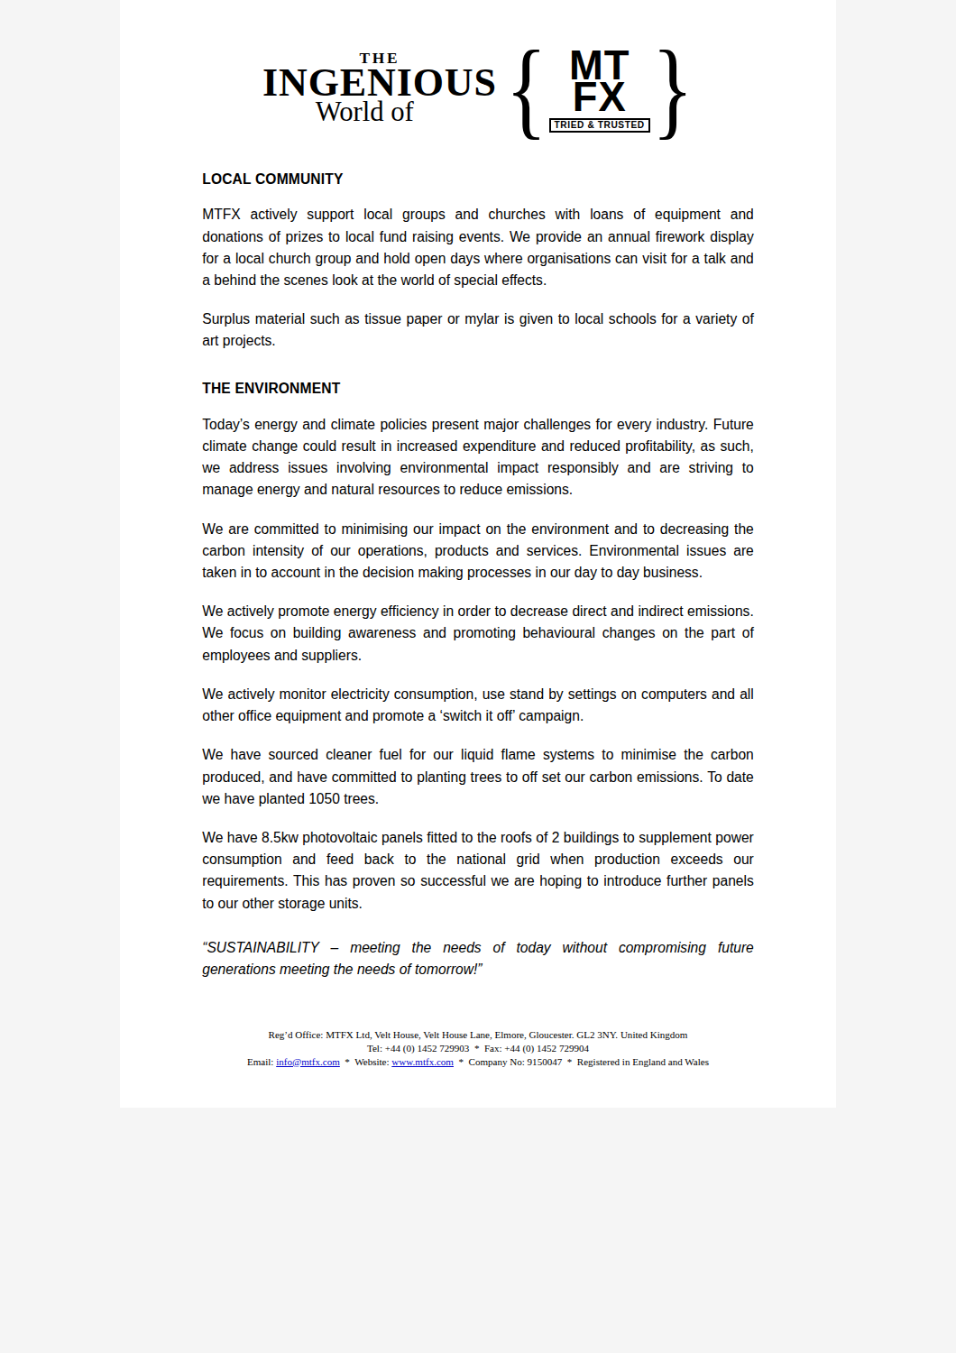THE INGENIOUS World of
{ MT FX TRIED & TRUSTED }
LOCAL COMMUNITY
MTFX actively support local groups and churches with loans of equipment and donations of prizes to local fund raising events. We provide an annual firework display for a local church group and hold open days where organisations can visit for a talk and a behind the scenes look at the world of special effects.
Surplus material such as tissue paper or mylar is given to local schools for a variety of art projects.
THE ENVIRONMENT
Today’s energy and climate policies present major challenges for every industry. Future climate change could result in increased expenditure and reduced profitability, as such, we address issues involving environmental impact responsibly and are striving to manage energy and natural resources to reduce emissions.
We are committed to minimising our impact on the environment and to decreasing the carbon intensity of our operations, products and services. Environmental issues are taken in to account in the decision making processes in our day to day business.
We actively promote energy efficiency in order to decrease direct and indirect emissions. We focus on building awareness and promoting behavioural changes on the part of employees and suppliers.
We actively monitor electricity consumption, use stand by settings on computers and all other office equipment and promote a ‘switch it off’ campaign.
We have sourced cleaner fuel for our liquid flame systems to minimise the carbon produced, and have committed to planting trees to off set our carbon emissions. To date we have planted 1050 trees.
We have 8.5kw photovoltaic panels fitted to the roofs of 2 buildings to supplement power consumption and feed back to the national grid when production exceeds our requirements. This has proven so successful we are hoping to introduce further panels to our other storage units.
“SUSTAINABILITY – meeting the needs of today without compromising future generations meeting the needs of tomorrow!”
Reg’d Office: MTFX Ltd, Velt House, Velt House Lane, Elmore, Gloucester. GL2 3NY. United Kingdom
Tel: +44 (0) 1452 729903 * Fax: +44 (0) 1452 729904
Email: info@mtfx.com * Website: www.mtfx.com * Company No: 9150047 * Registered in England and Wales